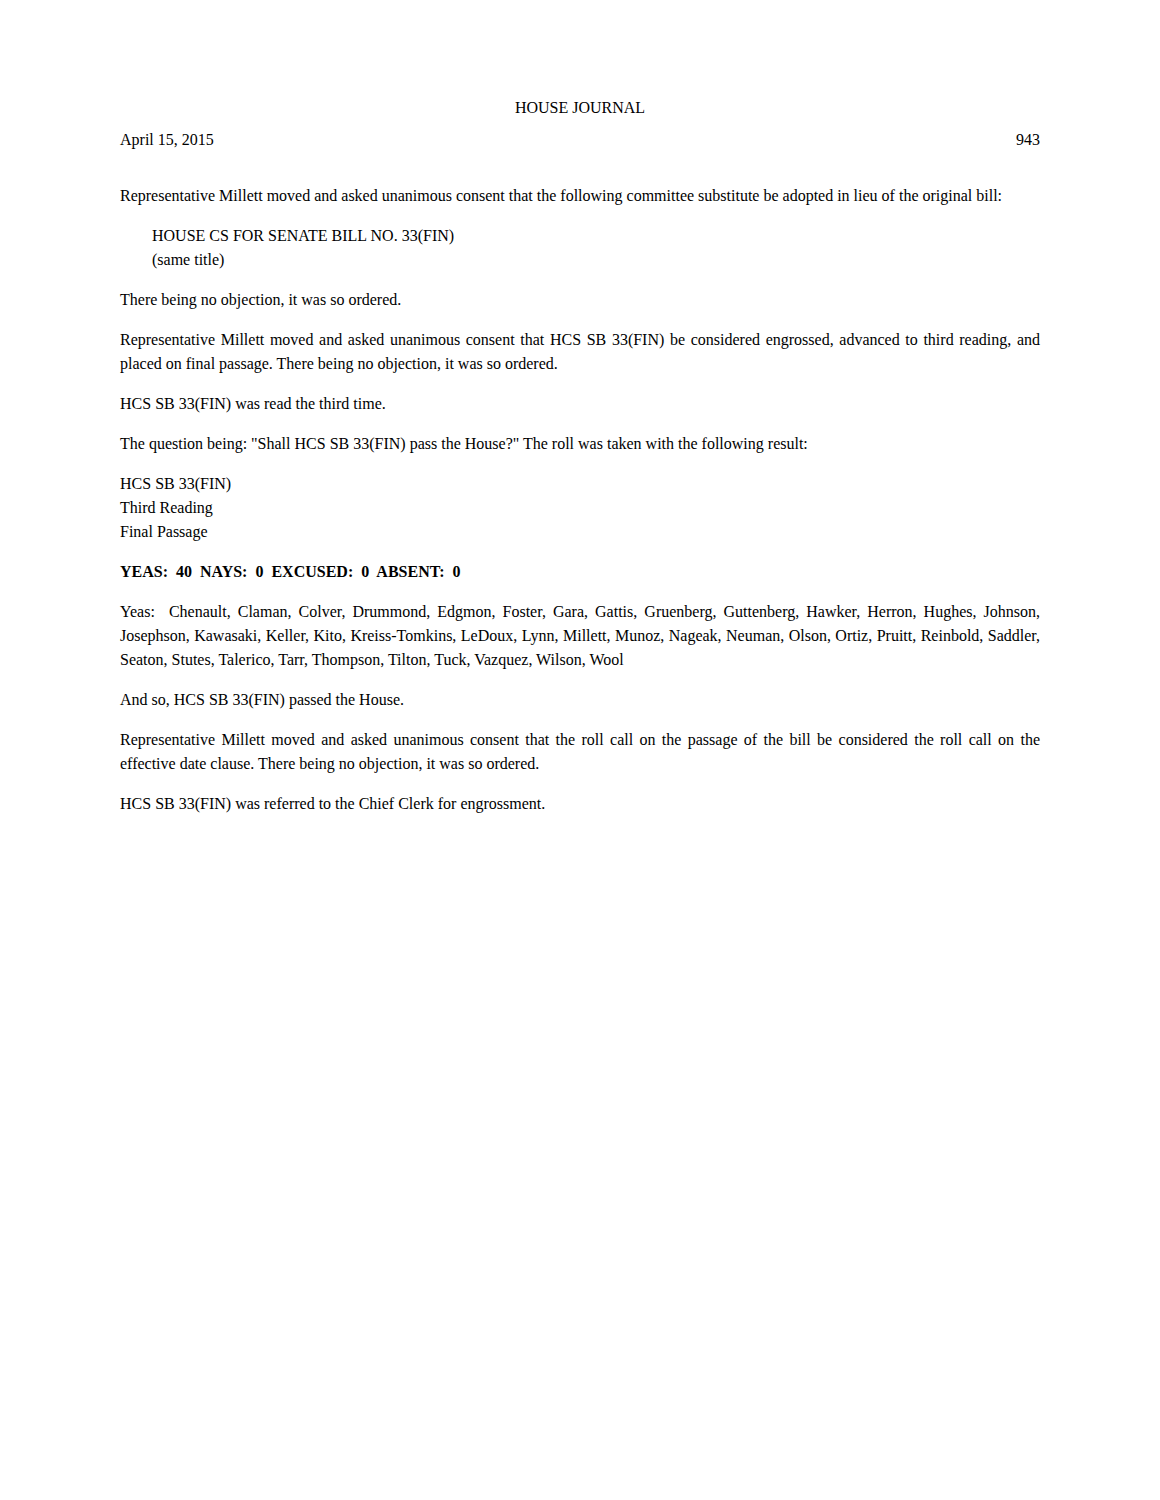HOUSE JOURNAL
April 15, 2015 943
Representative Millett moved and asked unanimous consent that the following committee substitute be adopted in lieu of the original bill:
HOUSE CS FOR SENATE BILL NO. 33(FIN)
(same title)
There being no objection, it was so ordered.
Representative Millett moved and asked unanimous consent that HCS SB 33(FIN) be considered engrossed, advanced to third reading, and placed on final passage. There being no objection, it was so ordered.
HCS SB 33(FIN) was read the third time.
The question being: "Shall HCS SB 33(FIN) pass the House?" The roll was taken with the following result:
HCS SB 33(FIN)
Third Reading
Final Passage
YEAS: 40 NAYS: 0 EXCUSED: 0 ABSENT: 0
Yeas: Chenault, Claman, Colver, Drummond, Edgmon, Foster, Gara, Gattis, Gruenberg, Guttenberg, Hawker, Herron, Hughes, Johnson, Josephson, Kawasaki, Keller, Kito, Kreiss-Tomkins, LeDoux, Lynn, Millett, Munoz, Nageak, Neuman, Olson, Ortiz, Pruitt, Reinbold, Saddler, Seaton, Stutes, Talerico, Tarr, Thompson, Tilton, Tuck, Vazquez, Wilson, Wool
And so, HCS SB 33(FIN) passed the House.
Representative Millett moved and asked unanimous consent that the roll call on the passage of the bill be considered the roll call on the effective date clause. There being no objection, it was so ordered.
HCS SB 33(FIN) was referred to the Chief Clerk for engrossment.